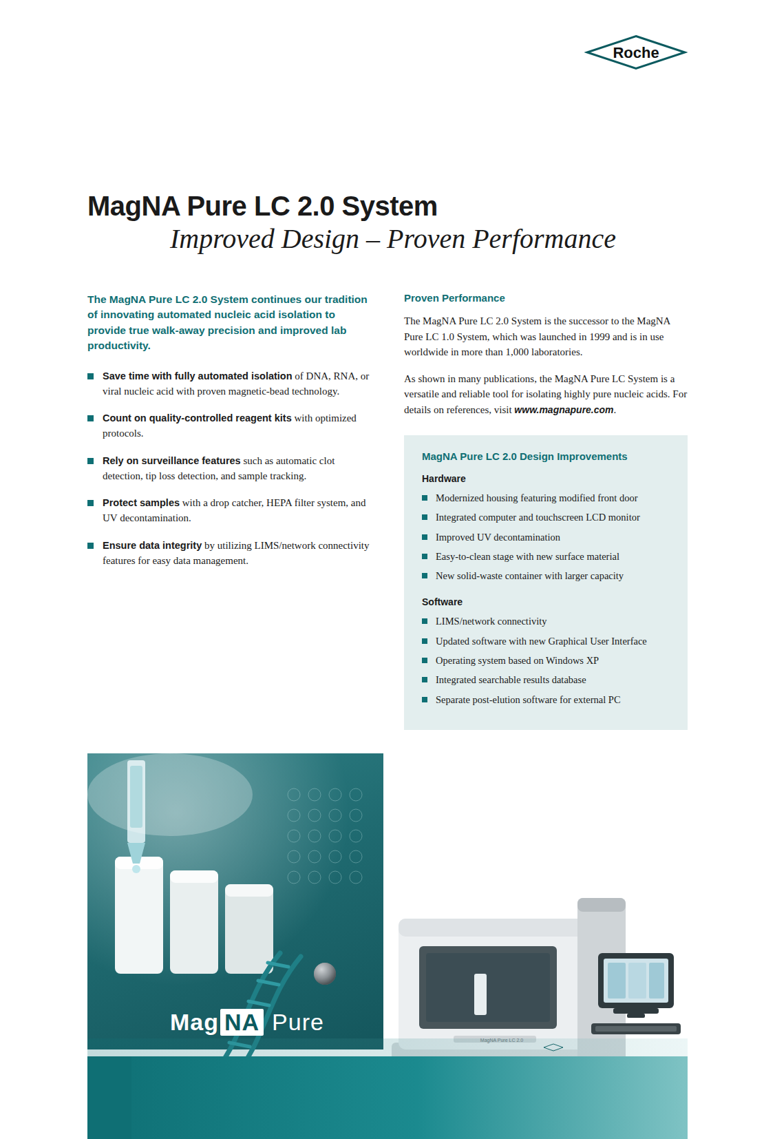Roche
MagNA Pure LC 2.0 System Improved Design – Proven Performance
The MagNA Pure LC 2.0 System continues our tradition of innovating automated nucleic acid isolation to provide true walk‑away precision and improved lab productivity.
Save time with fully automated isolation of DNA, RNA, or viral nucleic acid with proven magnetic‑bead technology.
Count on quality‑controlled reagent kits with optimized protocols.
Rely on surveillance features such as automatic clot detection, tip loss detection, and sample tracking.
Protect samples with a drop catcher, HEPA filter system, and UV decontamination.
Ensure data integrity by utilizing LIMS/network connectivity features for easy data management.
Proven Performance
The MagNA Pure LC 2.0 System is the successor to the MagNA Pure LC 1.0 System, which was launched in 1999 and is in use worldwide in more than 1,000 laboratories.
As shown in many publications, the MagNA Pure LC System is a versatile and reliable tool for isolating highly pure nucleic acids. For details on references, visit www.magnapure.com.
MagNA Pure LC 2.0 Design Improvements
Hardware
Modernized housing featuring modified front door
Integrated computer and touchscreen LCD monitor
Improved UV decontamination
Easy‑to‑clean stage with new surface material
New solid‑waste container with larger capacity
Software
LIMS/network connectivity
Updated software with new Graphical User Interface
Operating system based on Windows XP
Integrated searchable results database
Separate post‑elution software for external PC
MagNA Pure LC 2.0
MagNA Pure